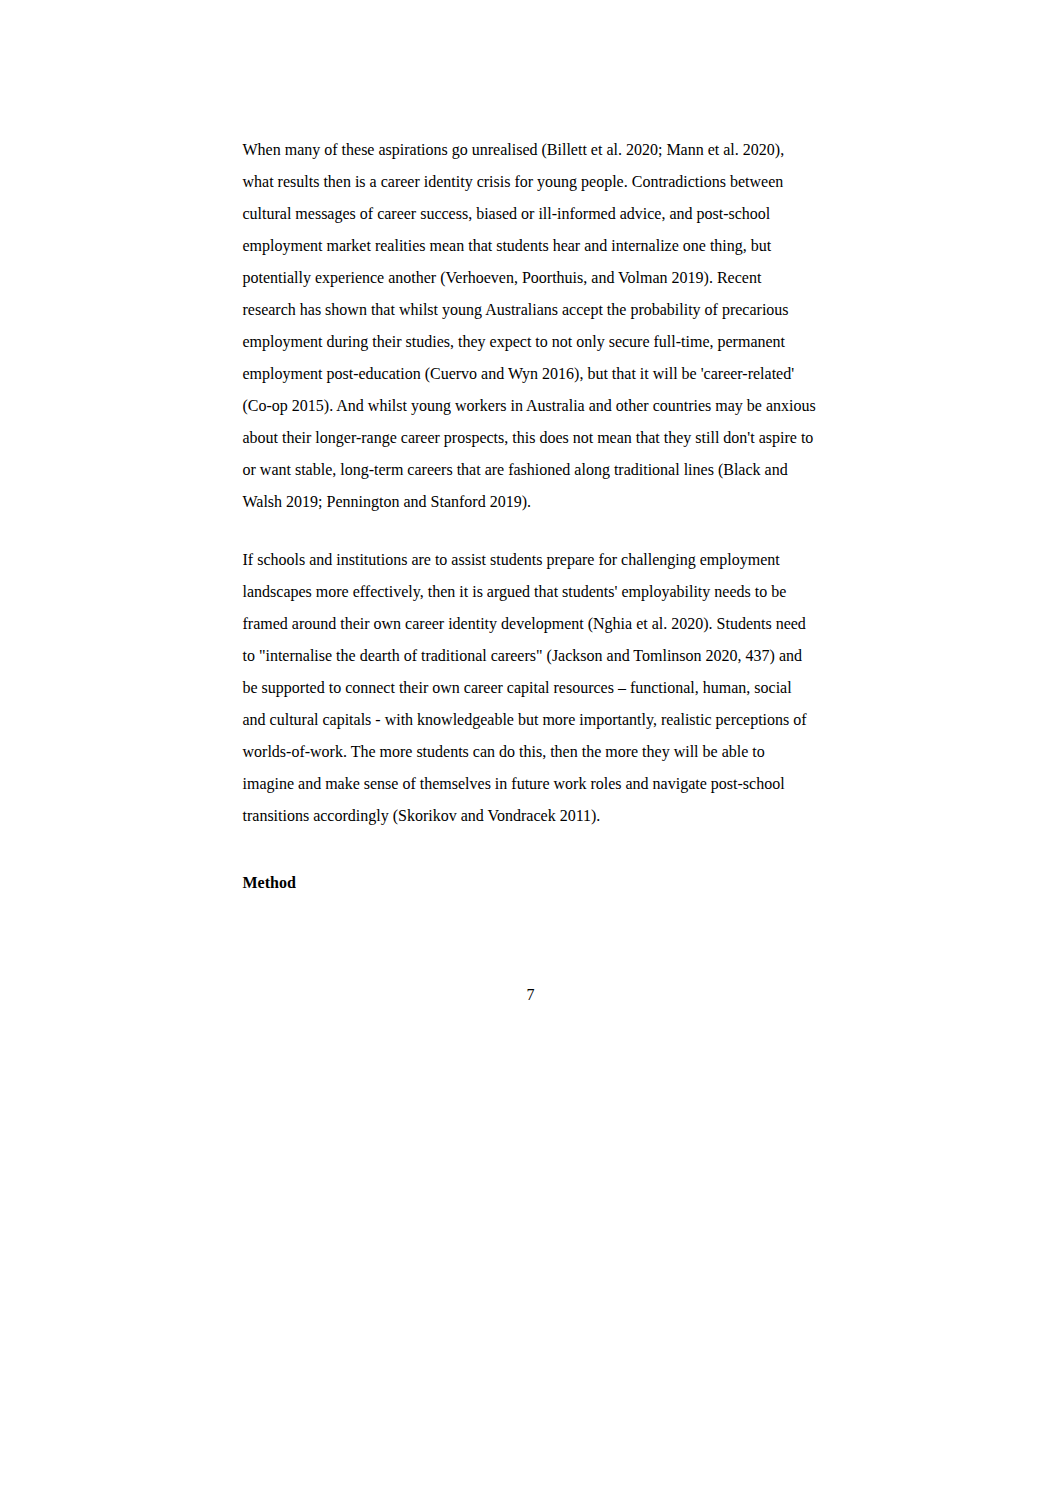When many of these aspirations go unrealised (Billett et al. 2020; Mann et al. 2020), what results then is a career identity crisis for young people. Contradictions between cultural messages of career success, biased or ill-informed advice, and post-school employment market realities mean that students hear and internalize one thing, but potentially experience another (Verhoeven, Poorthuis, and Volman 2019). Recent research has shown that whilst young Australians accept the probability of precarious employment during their studies, they expect to not only secure full-time, permanent employment post-education (Cuervo and Wyn 2016), but that it will be 'career-related' (Co-op 2015). And whilst young workers in Australia and other countries may be anxious about their longer-range career prospects, this does not mean that they still don't aspire to or want stable, long-term careers that are fashioned along traditional lines (Black and Walsh 2019; Pennington and Stanford 2019).
If schools and institutions are to assist students prepare for challenging employment landscapes more effectively, then it is argued that students' employability needs to be framed around their own career identity development (Nghia et al. 2020). Students need to "internalise the dearth of traditional careers" (Jackson and Tomlinson 2020, 437) and be supported to connect their own career capital resources – functional, human, social and cultural capitals - with knowledgeable but more importantly, realistic perceptions of worlds-of-work. The more students can do this, then the more they will be able to imagine and make sense of themselves in future work roles and navigate post-school transitions accordingly (Skorikov and Vondracek 2011).
Method
7